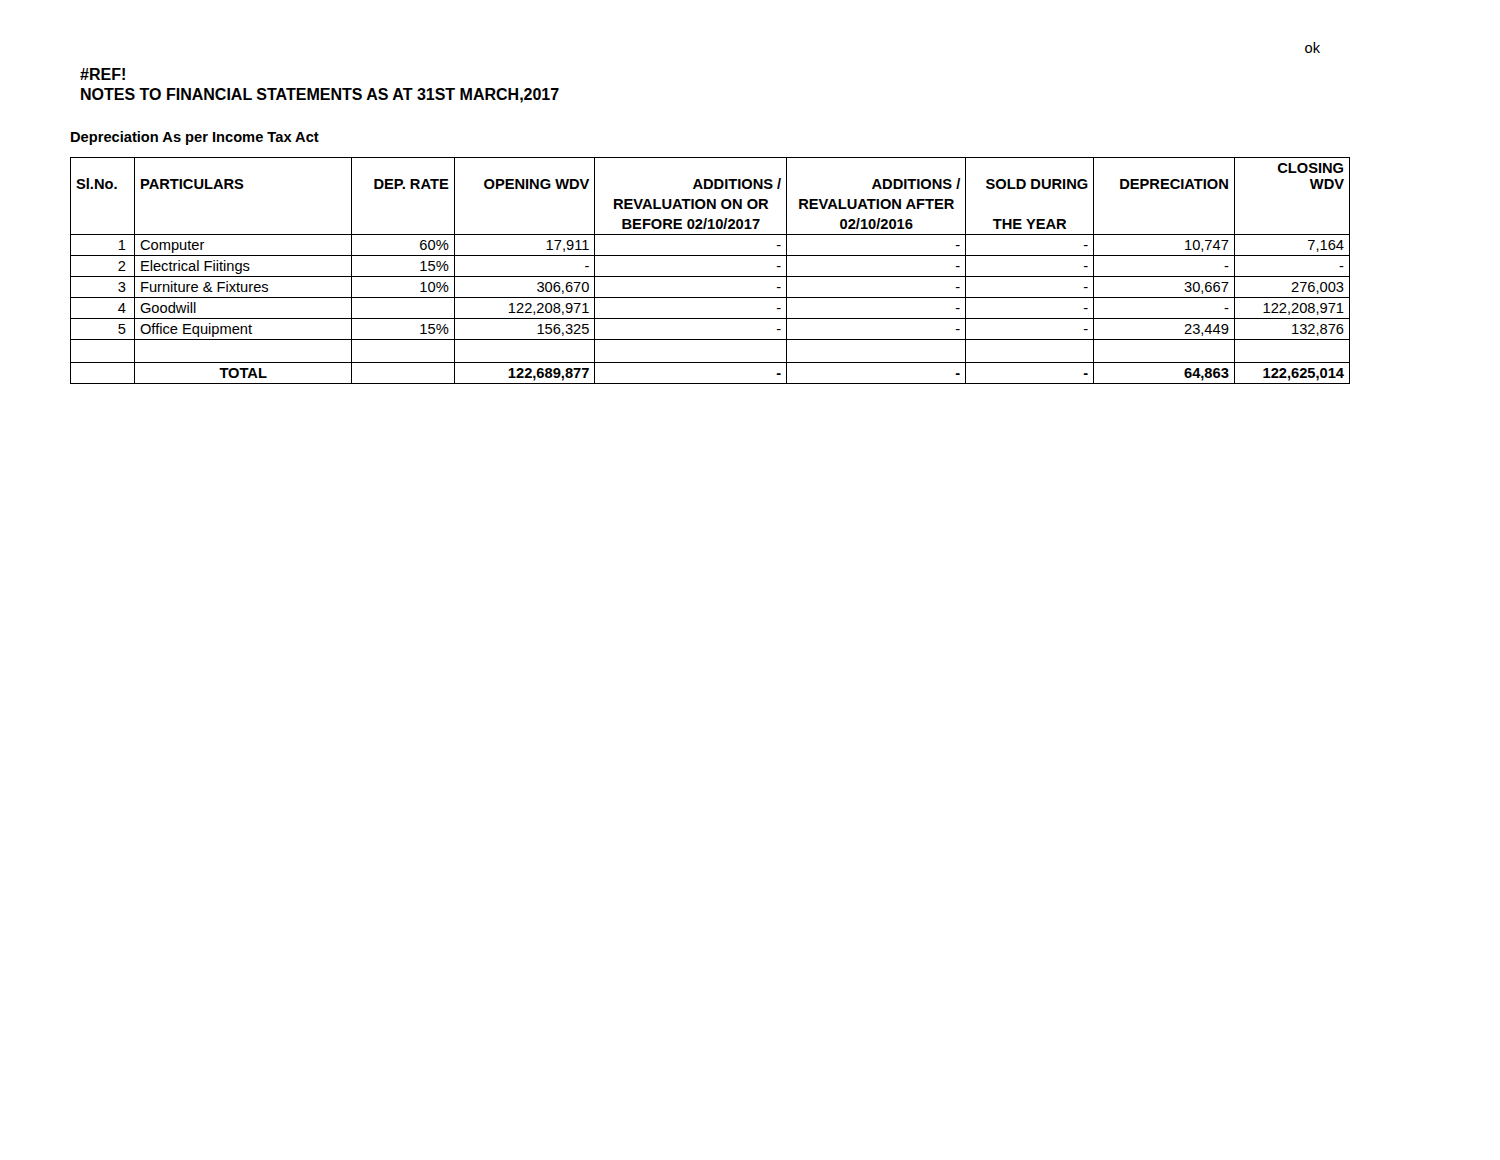ok
#REF!
NOTES TO FINANCIAL STATEMENTS AS AT 31ST MARCH,2017
Depreciation As per Income Tax Act
| Sl.No. | PARTICULARS | DEP. RATE | OPENING WDV | ADDITIONS / | ADDITIONS / | SOLD DURING | DEPRECIATION | CLOSING WDV |
| --- | --- | --- | --- | --- | --- | --- | --- | --- |
| | | | | REVALUATION ON OR | REVALUATION AFTER | | | |
| | | | | BEFORE 02/10/2017 | 02/10/2016 | THE YEAR | | |
| 1 | Computer | 60% | 17,911 | - | - | - | 10,747 | 7,164 |
| 2 | Electrical Fiitings | 15% | - | - | - | - | - | - |
| 3 | Furniture & Fixtures | 10% | 306,670 | - | - | - | 30,667 | 276,003 |
| 4 | Goodwill | | 122,208,971 | - | - | - | - | 122,208,971 |
| 5 | Office Equipment | 15% | 156,325 | - | - | - | 23,449 | 132,876 |
| | TOTAL | | 122,689,877 | - | - | - | 64,863 | 122,625,014 |